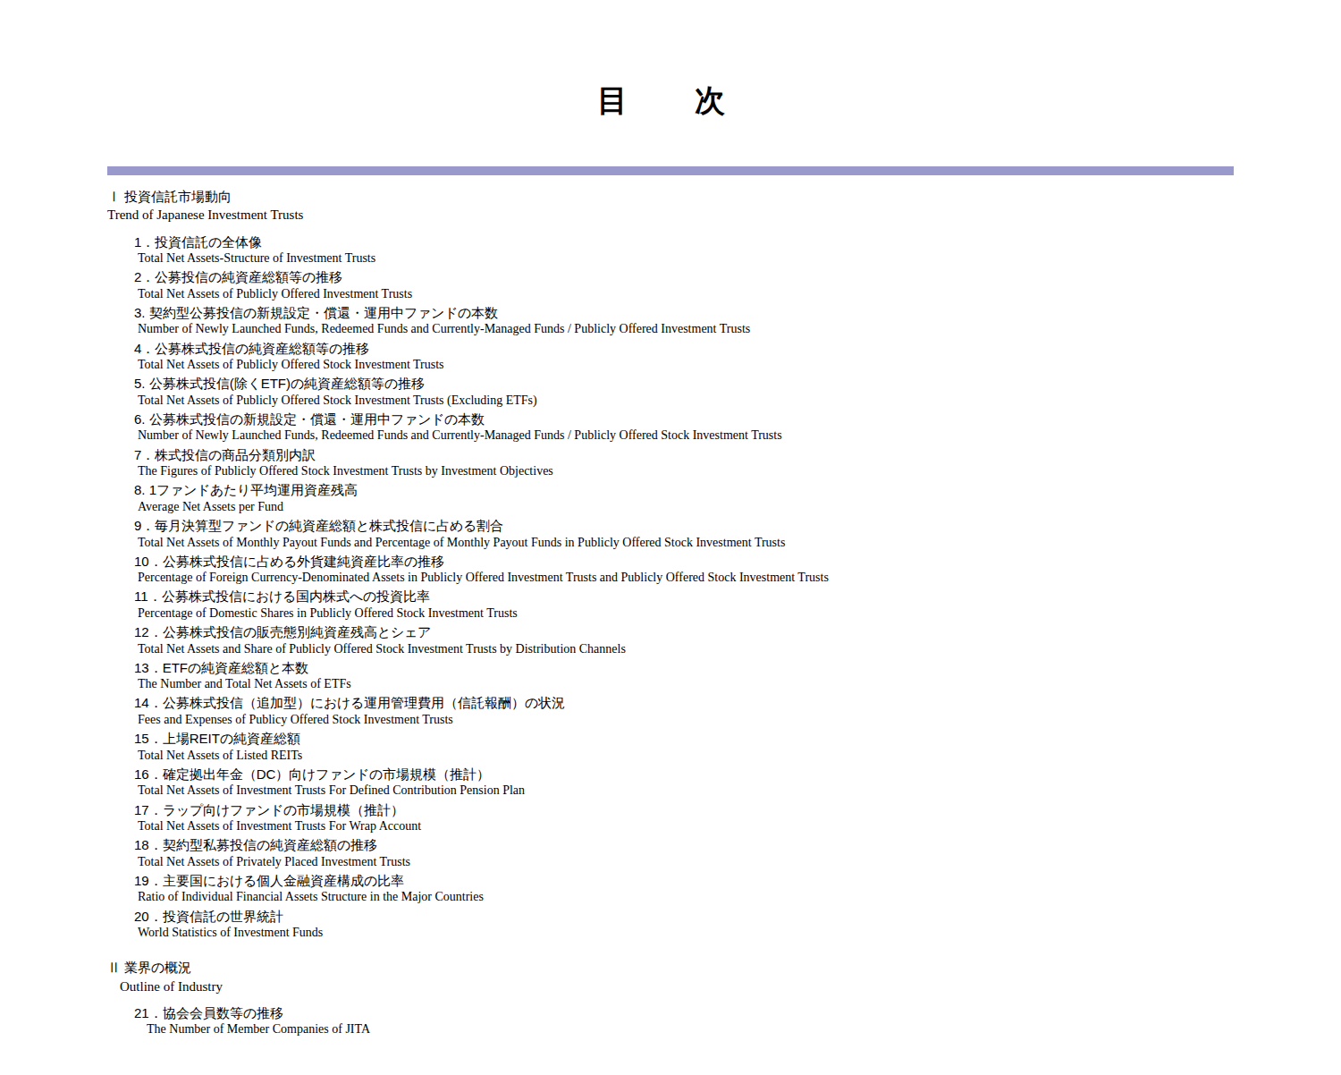目　次
Ⅰ 投資信託市場動向 Trend of Japanese Investment Trusts
1．投資信託の全体像 Total Net Assets-Structure of Investment Trusts
2．公募投信の純資産総額等の推移 Total Net Assets of Publicly Offered Investment Trusts
3. 契約型公募投信の新規設定・償還・運用中ファンドの本数 Number of Newly Launched Funds, Redeemed Funds and Currently-Managed Funds / Publicly Offered Investment Trusts
4．公募株式投信の純資産総額等の推移 Total Net Assets of Publicly Offered Stock Investment Trusts
5. 公募株式投信(除くETF)の純資産総額等の推移 Total Net Assets of Publicly Offered Stock Investment Trusts (Excluding ETFs)
6. 公募株式投信の新規設定・償還・運用中ファンドの本数 Number of Newly Launched Funds, Redeemed Funds and Currently-Managed Funds / Publicly Offered Stock Investment Trusts
7．株式投信の商品分類別内訳 The Figures of Publicly Offered Stock Investment Trusts by Investment Objectives
8. 1ファンドあたり平均運用資産残高 Average Net Assets per Fund
9．毎月決算型ファンドの純資産総額と株式投信に占める割合 Total Net Assets of Monthly Payout Funds and Percentage of Monthly Payout Funds in Publicly Offered Stock Investment Trusts
10．公募株式投信に占める外貨建純資産比率の推移 Percentage of Foreign Currency-Denominated Assets in Publicly Offered Investment Trusts and Publicly Offered Stock Investment Trusts
11．公募株式投信における国内株式への投資比率 Percentage of Domestic Shares in Publicly Offered Stock Investment Trusts
12．公募株式投信の販売態別純資産残高とシェア Total Net Assets and Share of Publicly Offered Stock Investment Trusts by Distribution Channels
13．ETFの純資産総額と本数 The Number and Total Net Assets of ETFs
14．公募株式投信（追加型）における運用管理費用（信託報酬）の状況 Fees and Expenses of Publicy Offered Stock Investment Trusts
15．上場REITの純資産総額 Total Net Assets of Listed REITs
16．確定拠出年金（DC）向けファンドの市場規模（推計） Total Net Assets of Investment Trusts For Defined Contribution Pension Plan
17．ラップ向けファンドの市場規模（推計） Total Net Assets of Investment Trusts For Wrap Account
18．契約型私募投信の純資産総額の推移 Total Net Assets of Privately Placed Investment Trusts
19．主要国における個人金融資産構成の比率 Ratio of Individual Financial Assets Structure in the Major Countries
20．投資信託の世界統計 World Statistics of Investment Funds
Ⅱ 業界の概況 Outline of Industry
21．協会会員数等の推移 The Number of Member Companies of JITA